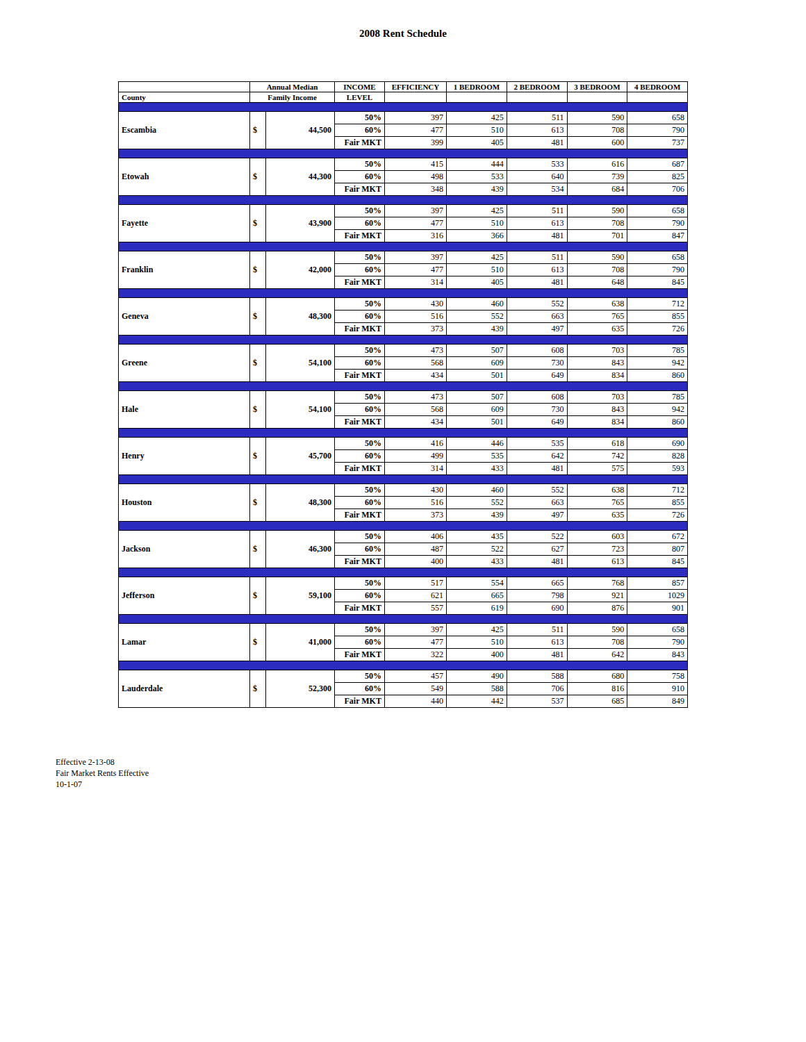2008 Rent Schedule
| | Annual Median | INCOME | EFFICIENCY | 1 BEDROOM | 2 BEDROOM | 3 BEDROOM | 4 BEDROOM |
| --- | --- | --- | --- | --- | --- | --- | --- |
| County | Family Income | LEVEL | | | | | |
| Escambia | $ | 44,500 | 50% | 397 | 425 | 511 | 590 | 658 |
| 60% | 477 | 510 | 613 | 708 | 790 |
| Fair MKT | 399 | 405 | 481 | 600 | 737 |
| Etowah | $ | 44,300 | 50% | 415 | 444 | 533 | 616 | 687 |
| 60% | 498 | 533 | 640 | 739 | 825 |
| Fair MKT | 348 | 439 | 534 | 684 | 706 |
| Fayette | $ | 43,900 | 50% | 397 | 425 | 511 | 590 | 658 |
| 60% | 477 | 510 | 613 | 708 | 790 |
| Fair MKT | 316 | 366 | 481 | 701 | 847 |
| Franklin | $ | 42,000 | 50% | 397 | 425 | 511 | 590 | 658 |
| 60% | 477 | 510 | 613 | 708 | 790 |
| Fair MKT | 314 | 405 | 481 | 648 | 845 |
| Geneva | $ | 48,300 | 50% | 430 | 460 | 552 | 638 | 712 |
| 60% | 516 | 552 | 663 | 765 | 855 |
| Fair MKT | 373 | 439 | 497 | 635 | 726 |
| Greene | $ | 54,100 | 50% | 473 | 507 | 608 | 703 | 785 |
| 60% | 568 | 609 | 730 | 843 | 942 |
| Fair MKT | 434 | 501 | 649 | 834 | 860 |
| Hale | $ | 54,100 | 50% | 473 | 507 | 608 | 703 | 785 |
| 60% | 568 | 609 | 730 | 843 | 942 |
| Fair MKT | 434 | 501 | 649 | 834 | 860 |
| Henry | $ | 45,700 | 50% | 416 | 446 | 535 | 618 | 690 |
| 60% | 499 | 535 | 642 | 742 | 828 |
| Fair MKT | 314 | 433 | 481 | 575 | 593 |
| Houston | $ | 48,300 | 50% | 430 | 460 | 552 | 638 | 712 |
| 60% | 516 | 552 | 663 | 765 | 855 |
| Fair MKT | 373 | 439 | 497 | 635 | 726 |
| Jackson | $ | 46,300 | 50% | 406 | 435 | 522 | 603 | 672 |
| 60% | 487 | 522 | 627 | 723 | 807 |
| Fair MKT | 400 | 433 | 481 | 613 | 845 |
| Jefferson | $ | 59,100 | 50% | 517 | 554 | 665 | 768 | 857 |
| 60% | 621 | 665 | 798 | 921 | 1029 |
| Fair MKT | 557 | 619 | 690 | 876 | 901 |
| Lamar | $ | 41,000 | 50% | 397 | 425 | 511 | 590 | 658 |
| 60% | 477 | 510 | 613 | 708 | 790 |
| Fair MKT | 322 | 400 | 481 | 642 | 843 |
| Lauderdale | $ | 52,300 | 50% | 457 | 490 | 588 | 680 | 758 |
| 60% | 549 | 588 | 706 | 816 | 910 |
| Fair MKT | 440 | 442 | 537 | 685 | 849 |
Effective 2-13-08
Fair Market Rents Effective
10-1-07